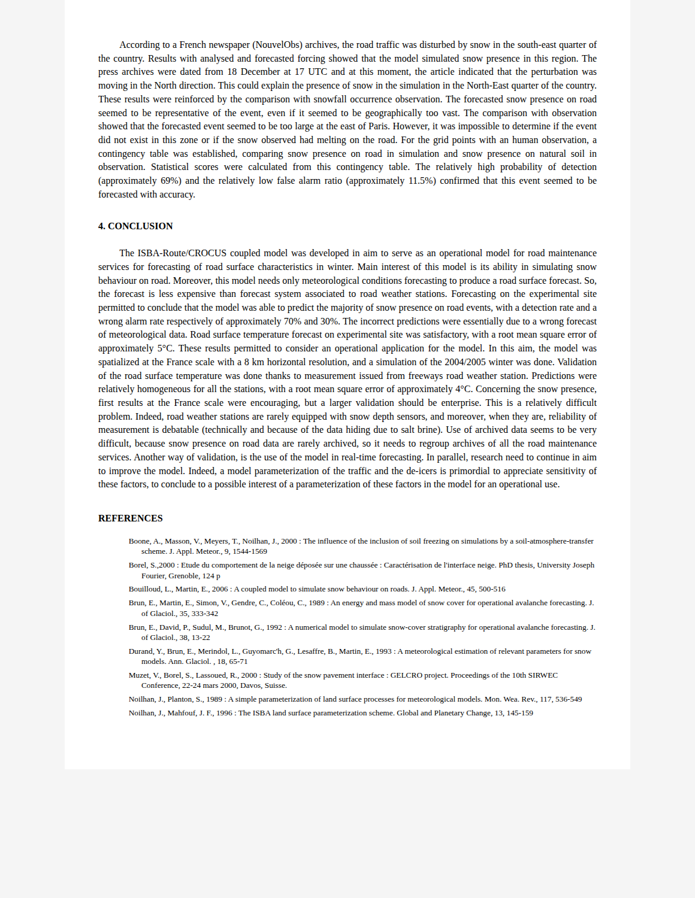According to a French newspaper (NouvelObs) archives, the road traffic was disturbed by snow in the south-east quarter of the country. Results with analysed and forecasted forcing showed that the model simulated snow presence in this region. The press archives were dated from 18 December at 17 UTC and at this moment, the article indicated that the perturbation was moving in the North direction. This could explain the presence of snow in the simulation in the North-East quarter of the country. These results were reinforced by the comparison with snowfall occurrence observation. The forecasted snow presence on road seemed to be representative of the event, even if it seemed to be geographically too vast. The comparison with observation showed that the forecasted event seemed to be too large at the east of Paris. However, it was impossible to determine if the event did not exist in this zone or if the snow observed had melting on the road. For the grid points with an human observation, a contingency table was established, comparing snow presence on road in simulation and snow presence on natural soil in observation. Statistical scores were calculated from this contingency table. The relatively high probability of detection (approximately 69%) and the relatively low false alarm ratio (approximately 11.5%) confirmed that this event seemed to be forecasted with accuracy.
4. CONCLUSION
The ISBA-Route/CROCUS coupled model was developed in aim to serve as an operational model for road maintenance services for forecasting of road surface characteristics in winter. Main interest of this model is its ability in simulating snow behaviour on road. Moreover, this model needs only meteorological conditions forecasting to produce a road surface forecast. So, the forecast is less expensive than forecast system associated to road weather stations. Forecasting on the experimental site permitted to conclude that the model was able to predict the majority of snow presence on road events, with a detection rate and a wrong alarm rate respectively of approximately 70% and 30%. The incorrect predictions were essentially due to a wrong forecast of meteorological data. Road surface temperature forecast on experimental site was satisfactory, with a root mean square error of approximately 5°C. These results permitted to consider an operational application for the model. In this aim, the model was spatialized at the France scale with a 8 km horizontal resolution, and a simulation of the 2004/2005 winter was done. Validation of the road surface temperature was done thanks to measurement issued from freeways road weather station. Predictions were relatively homogeneous for all the stations, with a root mean square error of approximately 4°C. Concerning the snow presence, first results at the France scale were encouraging, but a larger validation should be enterprise. This is a relatively difficult problem. Indeed, road weather stations are rarely equipped with snow depth sensors, and moreover, when they are, reliability of measurement is debatable (technically and because of the data hiding due to salt brine). Use of archived data seems to be very difficult, because snow presence on road data are rarely archived, so it needs to regroup archives of all the road maintenance services. Another way of validation, is the use of the model in real-time forecasting. In parallel, research need to continue in aim to improve the model. Indeed, a model parameterization of the traffic and the de-icers is primordial to appreciate sensitivity of these factors, to conclude to a possible interest of a parameterization of these factors in the model for an operational use.
REFERENCES
Boone, A., Masson, V., Meyers, T., Noilhan, J., 2000 : The influence of the inclusion of soil freezing on simulations by a soil-atmosphere-transfer scheme. J. Appl. Meteor., 9, 1544-1569
Borel, S.,2000 : Etude du comportement de la neige déposée sur une chaussée : Caractérisation de l'interface neige. PhD thesis, University Joseph Fourier, Grenoble, 124 p
Bouilloud, L., Martin, E., 2006 : A coupled model to simulate snow behaviour on roads. J. Appl. Meteor., 45, 500-516
Brun, E., Martin, E., Simon, V., Gendre, C., Coléou, C., 1989 : An energy and mass model of snow cover for operational avalanche forecasting. J. of Glaciol., 35, 333-342
Brun, E., David, P., Sudul, M., Brunot, G., 1992 : A numerical model to simulate snow-cover stratigraphy for operational avalanche forecasting. J. of Glaciol., 38, 13-22
Durand, Y., Brun, E., Merindol, L., Guyomarc'h, G., Lesaffre, B., Martin, E., 1993 : A meteorological estimation of relevant parameters for snow models. Ann. Glaciol. , 18, 65-71
Muzet, V., Borel, S., Lassoued, R., 2000 : Study of the snow pavement interface : GELCRO project. Proceedings of the 10th SIRWEC Conference, 22-24 mars 2000, Davos, Suisse.
Noilhan, J., Planton, S., 1989 : A simple parameterization of land surface processes for meteorological models. Mon. Wea. Rev., 117, 536-549
Noilhan, J., Mahfouf, J. F., 1996 : The ISBA land surface parameterization scheme. Global and Planetary Change, 13, 145-159